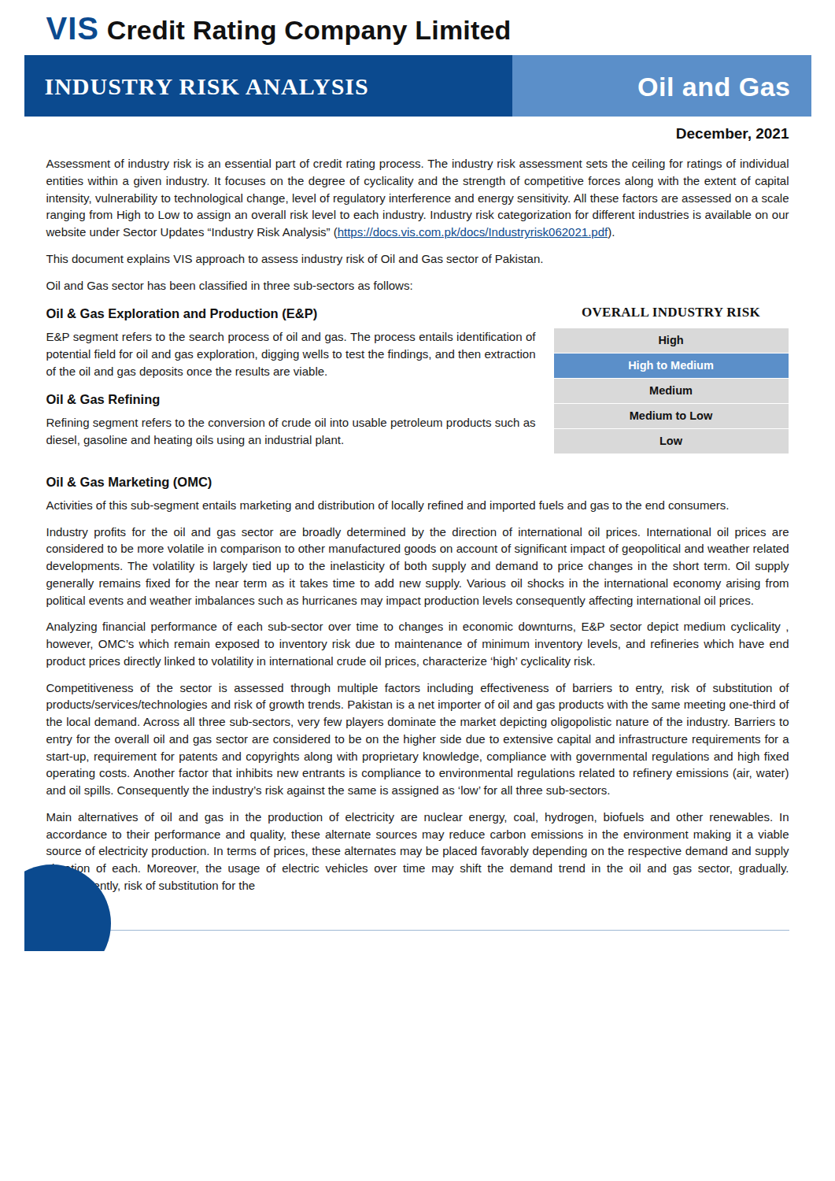VIS Credit Rating Company Limited
Industry Risk Analysis
Oil and Gas
December, 2021
Assessment of industry risk is an essential part of credit rating process. The industry risk assessment sets the ceiling for ratings of individual entities within a given industry. It focuses on the degree of cyclicality and the strength of competitive forces along with the extent of capital intensity, vulnerability to technological change, level of regulatory interference and energy sensitivity. All these factors are assessed on a scale ranging from High to Low to assign an overall risk level to each industry. Industry risk categorization for different industries is available on our website under Sector Updates “Industry Risk Analysis” (https://docs.vis.com.pk/docs/Industryrisk062021.pdf).
This document explains VIS approach to assess industry risk of Oil and Gas sector of Pakistan.
Oil and Gas sector has been classified in three sub-sectors as follows:
OVERALL INDUSTRY RISK
| High |
| High to Medium |
| Medium |
| Medium to Low |
| Low |
Oil & Gas Exploration and Production (E&P)
E&P segment refers to the search process of oil and gas. The process entails identification of potential field for oil and gas exploration, digging wells to test the findings, and then extraction of the oil and gas deposits once the results are viable.
Oil & Gas Refining
Refining segment refers to the conversion of crude oil into usable petroleum products such as diesel, gasoline and heating oils using an industrial plant.
Oil & Gas Marketing (OMC)
Activities of this sub-segment entails marketing and distribution of locally refined and imported fuels and gas to the end consumers.
Industry profits for the oil and gas sector are broadly determined by the direction of international oil prices. International oil prices are considered to be more volatile in comparison to other manufactured goods on account of significant impact of geopolitical and weather related developments. The volatility is largely tied up to the inelasticity of both supply and demand to price changes in the short term. Oil supply generally remains fixed for the near term as it takes time to add new supply. Various oil shocks in the international economy arising from political events and weather imbalances such as hurricanes may impact production levels consequently affecting international oil prices.
Analyzing financial performance of each sub-sector over time to changes in economic downturns, E&P sector depict medium cyclicality , however, OMC’s which remain exposed to inventory risk due to maintenance of minimum inventory levels, and refineries which have end product prices directly linked to volatility in international crude oil prices, characterize ‘high’ cyclicality risk.
Competitiveness of the sector is assessed through multiple factors including effectiveness of barriers to entry, risk of substitution of products/services/technologies and risk of growth trends. Pakistan is a net importer of oil and gas products with the same meeting one-third of the local demand. Across all three sub-sectors, very few players dominate the market depicting oligopolistic nature of the industry. Barriers to entry for the overall oil and gas sector are considered to be on the higher side due to extensive capital and infrastructure requirements for a start-up, requirement for patents and copyrights along with proprietary knowledge, compliance with governmental regulations and high fixed operating costs. Another factor that inhibits new entrants is compliance to environmental regulations related to refinery emissions (air, water) and oil spills. Consequently the industry’s risk against the same is assigned as ‘low’ for all three sub-sectors.
Main alternatives of oil and gas in the production of electricity are nuclear energy, coal, hydrogen, biofuels and other renewables. In accordance to their performance and quality, these alternate sources may reduce carbon emissions in the environment making it a viable source of electricity production. In terms of prices, these alternates may be placed favorably depending on the respective demand and supply situation of each. Moreover, the usage of electric vehicles over time may shift the demand trend in the oil and gas sector, gradually. Consequently, risk of substitution for the